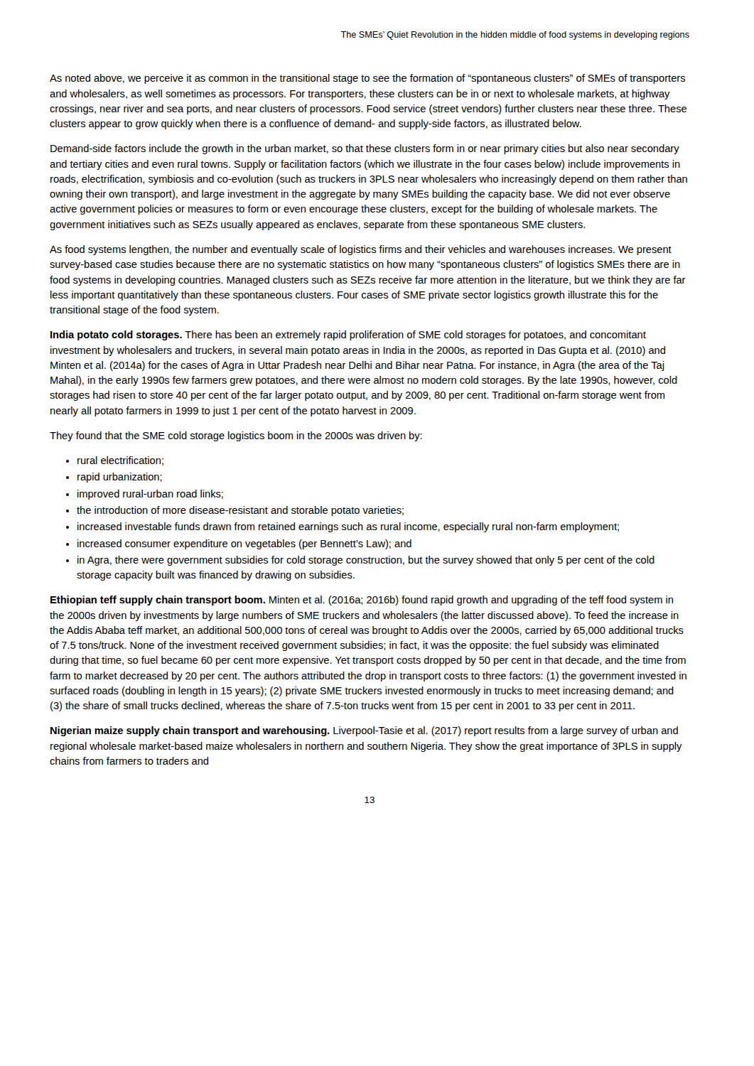The SMEs’ Quiet Revolution in the hidden middle of food systems in developing regions
As noted above, we perceive it as common in the transitional stage to see the formation of “spontaneous clusters” of SMEs of transporters and wholesalers, as well sometimes as processors. For transporters, these clusters can be in or next to wholesale markets, at highway crossings, near river and sea ports, and near clusters of processors. Food service (street vendors) further clusters near these three. These clusters appear to grow quickly when there is a confluence of demand- and supply-side factors, as illustrated below.
Demand-side factors include the growth in the urban market, so that these clusters form in or near primary cities but also near secondary and tertiary cities and even rural towns. Supply or facilitation factors (which we illustrate in the four cases below) include improvements in roads, electrification, symbiosis and co-evolution (such as truckers in 3PLS near wholesalers who increasingly depend on them rather than owning their own transport), and large investment in the aggregate by many SMEs building the capacity base. We did not ever observe active government policies or measures to form or even encourage these clusters, except for the building of wholesale markets. The government initiatives such as SEZs usually appeared as enclaves, separate from these spontaneous SME clusters.
As food systems lengthen, the number and eventually scale of logistics firms and their vehicles and warehouses increases. We present survey-based case studies because there are no systematic statistics on how many “spontaneous clusters” of logistics SMEs there are in food systems in developing countries. Managed clusters such as SEZs receive far more attention in the literature, but we think they are far less important quantitatively than these spontaneous clusters. Four cases of SME private sector logistics growth illustrate this for the transitional stage of the food system.
India potato cold storages. There has been an extremely rapid proliferation of SME cold storages for potatoes, and concomitant investment by wholesalers and truckers, in several main potato areas in India in the 2000s, as reported in Das Gupta et al. (2010) and Minten et al. (2014a) for the cases of Agra in Uttar Pradesh near Delhi and Bihar near Patna. For instance, in Agra (the area of the Taj Mahal), in the early 1990s few farmers grew potatoes, and there were almost no modern cold storages. By the late 1990s, however, cold storages had risen to store 40 per cent of the far larger potato output, and by 2009, 80 per cent. Traditional on-farm storage went from nearly all potato farmers in 1999 to just 1 per cent of the potato harvest in 2009.
They found that the SME cold storage logistics boom in the 2000s was driven by:
rural electrification;
rapid urbanization;
improved rural-urban road links;
the introduction of more disease-resistant and storable potato varieties;
increased investable funds drawn from retained earnings such as rural income, especially rural non-farm employment;
increased consumer expenditure on vegetables (per Bennett’s Law); and
in Agra, there were government subsidies for cold storage construction, but the survey showed that only 5 per cent of the cold storage capacity built was financed by drawing on subsidies.
Ethiopian teff supply chain transport boom. Minten et al. (2016a; 2016b) found rapid growth and upgrading of the teff food system in the 2000s driven by investments by large numbers of SME truckers and wholesalers (the latter discussed above). To feed the increase in the Addis Ababa teff market, an additional 500,000 tons of cereal was brought to Addis over the 2000s, carried by 65,000 additional trucks of 7.5 tons/truck. None of the investment received government subsidies; in fact, it was the opposite: the fuel subsidy was eliminated during that time, so fuel became 60 per cent more expensive. Yet transport costs dropped by 50 per cent in that decade, and the time from farm to market decreased by 20 per cent. The authors attributed the drop in transport costs to three factors: (1) the government invested in surfaced roads (doubling in length in 15 years); (2) private SME truckers invested enormously in trucks to meet increasing demand; and (3) the share of small trucks declined, whereas the share of 7.5-ton trucks went from 15 per cent in 2001 to 33 per cent in 2011.
Nigerian maize supply chain transport and warehousing. Liverpool-Tasie et al. (2017) report results from a large survey of urban and regional wholesale market-based maize wholesalers in northern and southern Nigeria. They show the great importance of 3PLS in supply chains from farmers to traders and
13